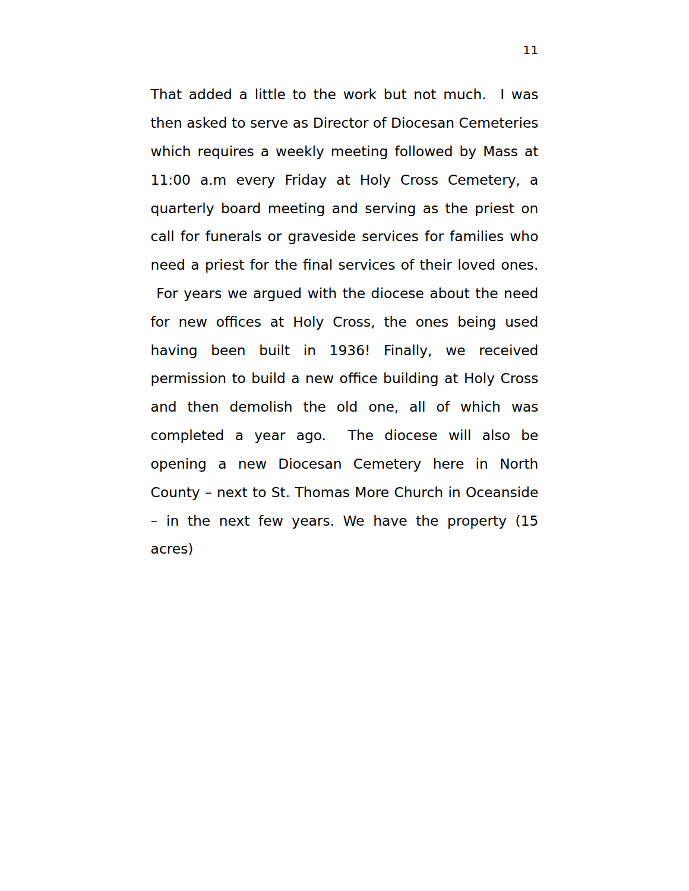11
That added a little to the work but not much. I was then asked to serve as Director of Diocesan Cemeteries which requires a weekly meeting followed by Mass at 11:00 a.m every Friday at Holy Cross Cemetery, a quarterly board meeting and serving as the priest on call for funerals or graveside services for families who need a priest for the final services of their loved ones. For years we argued with the diocese about the need for new offices at Holy Cross, the ones being used having been built in 1936! Finally, we received permission to build a new office building at Holy Cross and then demolish the old one, all of which was completed a year ago. The diocese will also be opening a new Diocesan Cemetery here in North County – next to St. Thomas More Church in Oceanside – in the next few years. We have the property (15 acres)